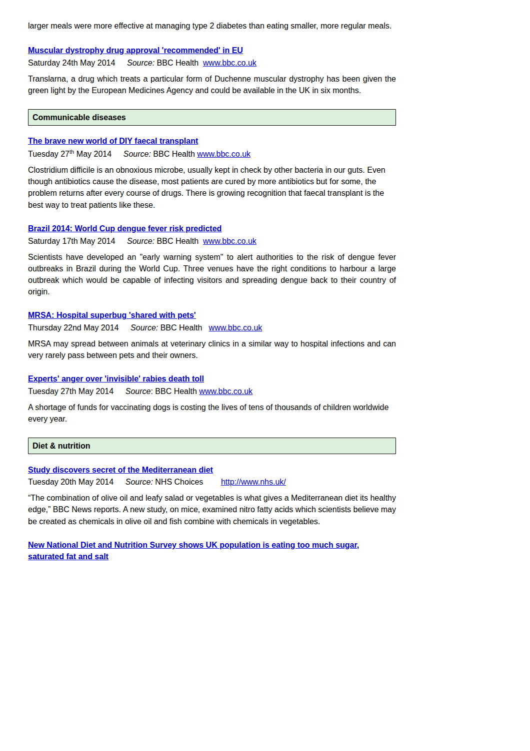larger meals were more effective at managing type 2 diabetes than eating smaller, more regular meals.
Muscular dystrophy drug approval 'recommended' in EU
Saturday 24th May 2014 Source: BBC Health www.bbc.co.uk
Translarna, a drug which treats a particular form of Duchenne muscular dystrophy has been given the green light by the European Medicines Agency and could be available in the UK in six months.
Communicable diseases
The brave new world of DIY faecal transplant
Tuesday 27th May 2014 Source: BBC Health www.bbc.co.uk
Clostridium difficile is an obnoxious microbe, usually kept in check by other bacteria in our guts. Even though antibiotics cause the disease, most patients are cured by more antibiotics but for some, the problem returns after every course of drugs. There is growing recognition that faecal transplant is the best way to treat patients like these.
Brazil 2014: World Cup dengue fever risk predicted
Saturday 17th May 2014 Source: BBC Health www.bbc.co.uk
Scientists have developed an "early warning system" to alert authorities to the risk of dengue fever outbreaks in Brazil during the World Cup. Three venues have the right conditions to harbour a large outbreak which would be capable of infecting visitors and spreading dengue back to their country of origin.
MRSA: Hospital superbug 'shared with pets'
Thursday 22nd May 2014 Source: BBC Health www.bbc.co.uk
MRSA may spread between animals at veterinary clinics in a similar way to hospital infections and can very rarely pass between pets and their owners.
Experts' anger over 'invisible' rabies death toll
Tuesday 27th May 2014 Source: BBC Health www.bbc.co.uk
A shortage of funds for vaccinating dogs is costing the lives of tens of thousands of children worldwide every year.
Diet & nutrition
Study discovers secret of the Mediterranean diet
Tuesday 20th May 2014 Source: NHS Choices http://www.nhs.uk/
“The combination of olive oil and leafy salad or vegetables is what gives a Mediterranean diet its healthy edge,” BBC News reports. A new study, on mice, examined nitro fatty acids which scientists believe may be created as chemicals in olive oil and fish combine with chemicals in vegetables.
New National Diet and Nutrition Survey shows UK population is eating too much sugar, saturated fat and salt